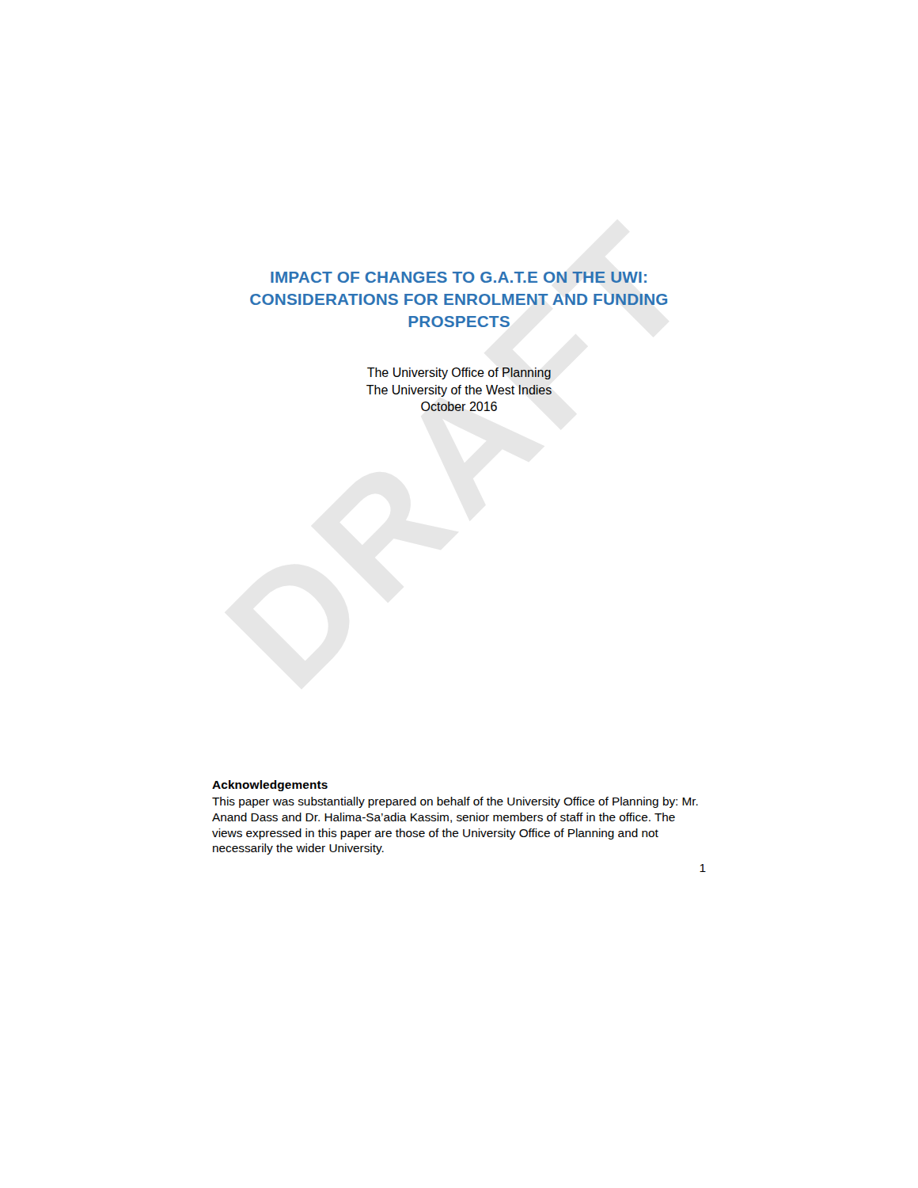DRAFT
IMPACT OF CHANGES TO G.A.T.E ON THE UWI: CONSIDERATIONS FOR ENROLMENT AND FUNDING PROSPECTS
The University Office of Planning
The University of the West Indies
October 2016
Acknowledgements
This paper was substantially prepared on behalf of the University Office of Planning by: Mr. Anand Dass and Dr. Halima-Sa’adia Kassim, senior members of staff in the office. The views expressed in this paper are those of the University Office of Planning and not necessarily the wider University.
1